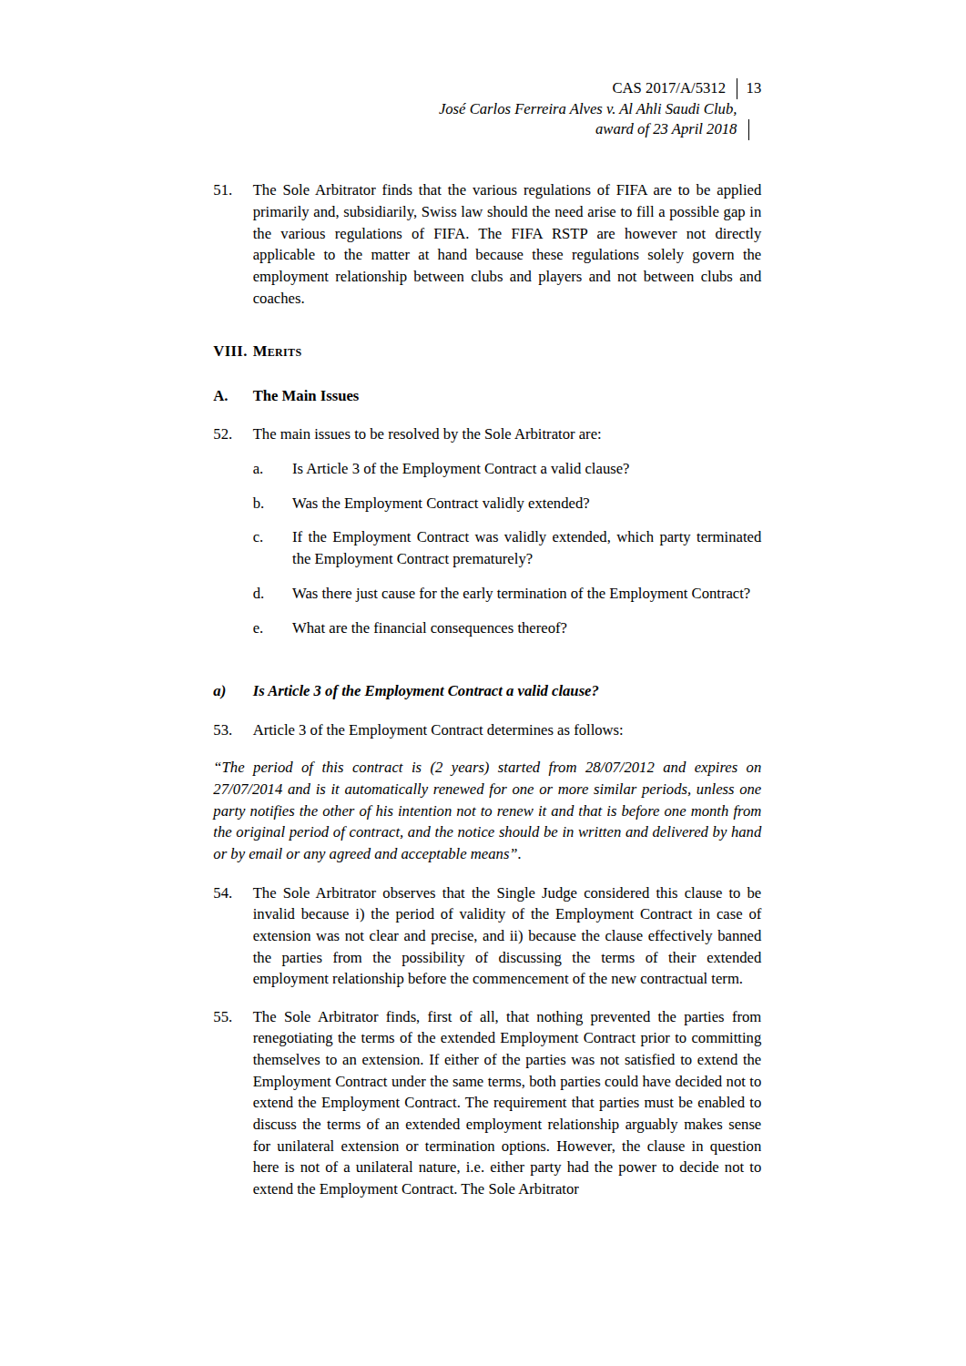CAS 2017/A/5312 13
José Carlos Ferreira Alves v. Al Ahli Saudi Club,
award of 23 April 2018
51.
The Sole Arbitrator finds that the various regulations of FIFA are to be applied primarily and, subsidiarily, Swiss law should the need arise to fill a possible gap in the various regulations of FIFA. The FIFA RSTP are however not directly applicable to the matter at hand because these regulations solely govern the employment relationship between clubs and players and not between clubs and coaches.
VIII.
Merits
A.
The Main Issues
52.
The main issues to be resolved by the Sole Arbitrator are:
a. Is Article 3 of the Employment Contract a valid clause?
b. Was the Employment Contract validly extended?
c. If the Employment Contract was validly extended, which party terminated the Employment Contract prematurely?
d. Was there just cause for the early termination of the Employment Contract?
e. What are the financial consequences thereof?
a)
Is Article 3 of the Employment Contract a valid clause?
53.
Article 3 of the Employment Contract determines as follows:
“The period of this contract is (2 years) started from 28/07/2012 and expires on 27/07/2014 and is it automatically renewed for one or more similar periods, unless one party notifies the other of his intention not to renew it and that is before one month from the original period of contract, and the notice should be in written and delivered by hand or by email or any agreed and acceptable means”.
54.
The Sole Arbitrator observes that the Single Judge considered this clause to be invalid because i) the period of validity of the Employment Contract in case of extension was not clear and precise, and ii) because the clause effectively banned the parties from the possibility of discussing the terms of their extended employment relationship before the commencement of the new contractual term.
55.
The Sole Arbitrator finds, first of all, that nothing prevented the parties from renegotiating the terms of the extended Employment Contract prior to committing themselves to an extension. If either of the parties was not satisfied to extend the Employment Contract under the same terms, both parties could have decided not to extend the Employment Contract. The requirement that parties must be enabled to discuss the terms of an extended employment relationship arguably makes sense for unilateral extension or termination options. However, the clause in question here is not of a unilateral nature, i.e. either party had the power to decide not to extend the Employment Contract. The Sole Arbitrator